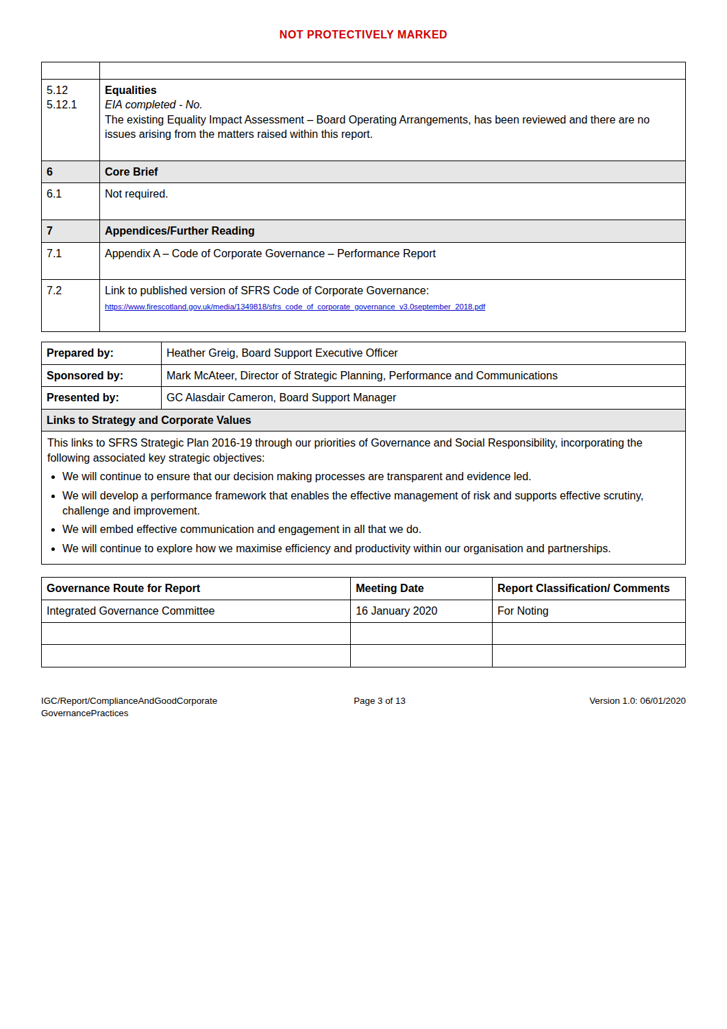NOT PROTECTIVELY MARKED
| 5.12 5.12.1 | Equalities EIA completed - No. The existing Equality Impact Assessment – Board Operating Arrangements, has been reviewed and there are no issues arising from the matters raised within this report. |
| 6 | Core Brief |
| 6.1 | Not required. |
| 7 | Appendices/Further Reading |
| 7.1 | Appendix A – Code of Corporate Governance – Performance Report |
| 7.2 | Link to published version of SFRS Code of Corporate Governance: https://www.firescotland.gov.uk/media/1349818/sfrs_code_of_corporate_governance_v3.0september_2018.pdf |
| Prepared by: | Heather Greig, Board Support Executive Officer |
| Sponsored by: | Mark McAteer, Director of Strategic Planning, Performance and Communications |
| Presented by: | GC Alasdair Cameron, Board Support Manager |
| Links to Strategy and Corporate Values |
This links to SFRS Strategic Plan 2016-19 through our priorities of Governance and Social Responsibility, incorporating the following associated key strategic objectives:
We will continue to ensure that our decision making processes are transparent and evidence led.
We will develop a performance framework that enables the effective management of risk and supports effective scrutiny, challenge and improvement.
We will embed effective communication and engagement in all that we do.
We will continue to explore how we maximise efficiency and productivity within our organisation and partnerships.
| Governance Route for Report | Meeting Date | Report Classification/ Comments |
| Integrated Governance Committee | 16 January 2020 | For Noting |
| IGC/Report/ComplianceAndGoodCorporate GovernancePractices | Page 3 of 13 | Version 1.0: 06/01/2020 |